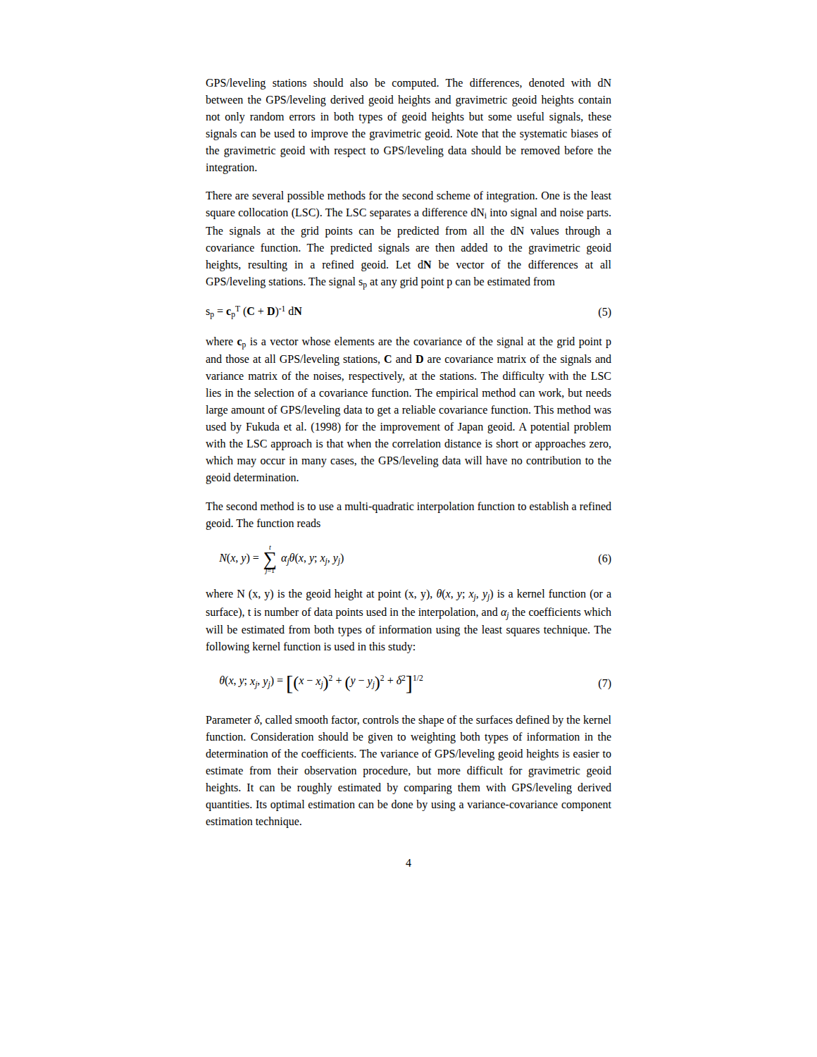GPS/leveling stations should also be computed. The differences, denoted with dN between the GPS/leveling derived geoid heights and gravimetric geoid heights contain not only random errors in both types of geoid heights but some useful signals, these signals can be used to improve the gravimetric geoid. Note that the systematic biases of the gravimetric geoid with respect to GPS/leveling data should be removed before the integration.
There are several possible methods for the second scheme of integration. One is the least square collocation (LSC). The LSC separates a difference dNi into signal and noise parts. The signals at the grid points can be predicted from all the dN values through a covariance function. The predicted signals are then added to the gravimetric geoid heights, resulting in a refined geoid. Let dN be vector of the differences at all GPS/leveling stations. The signal sp at any grid point p can be estimated from
sp = cpT (C + D)-1 dN
(5)
where cp is a vector whose elements are the covariance of the signal at the grid point p and those at all GPS/leveling stations, C and D are covariance matrix of the signals and variance matrix of the noises, respectively, at the stations. The difficulty with the LSC lies in the selection of a covariance function. The empirical method can work, but needs large amount of GPS/leveling data to get a reliable covariance function. This method was used by Fukuda et al. (1998) for the improvement of Japan geoid. A potential problem with the LSC approach is that when the correlation distance is short or approaches zero, which may occur in many cases, the GPS/leveling data will have no contribution to the geoid determination.
The second method is to use a multi-quadratic interpolation function to establish a refined geoid. The function reads
N(x, y) = t∑j=1 αj θ(x, y; xj, yj)
(6)
where N (x, y) is the geoid height at point (x, y), θ(x, y; xj, yj) is a kernel function (or a surface), t is number of data points used in the interpolation, and αj the coefficients which will be estimated from both types of information using the least squares technique. The following kernel function is used in this study:
θ(x, y; xj, yj) = [(x − xj)2 + (y − yj)2 + δ2]1/2
(7)
Parameter δ, called smooth factor, controls the shape of the surfaces defined by the kernel function. Consideration should be given to weighting both types of information in the determination of the coefficients. The variance of GPS/leveling geoid heights is easier to estimate from their observation procedure, but more difficult for gravimetric geoid heights. It can be roughly estimated by comparing them with GPS/leveling derived quantities. Its optimal estimation can be done by using a variance-covariance component estimation technique.
4